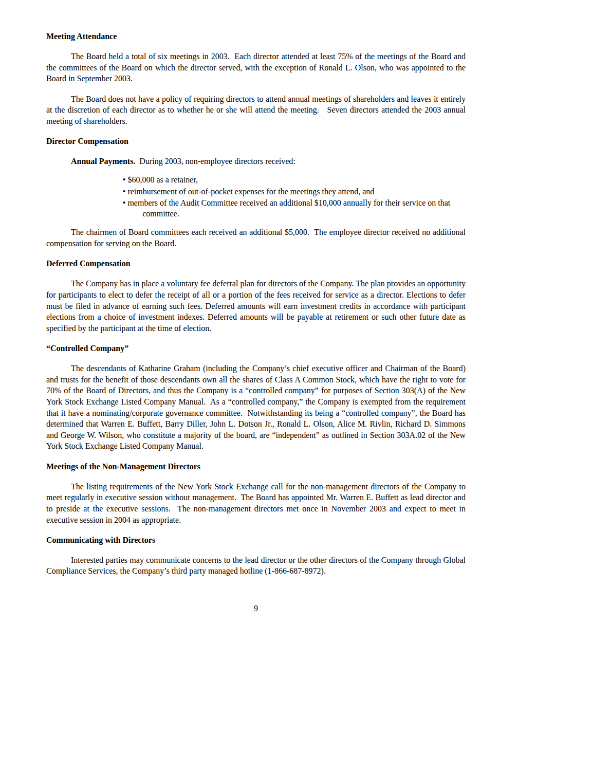Meeting Attendance
The Board held a total of six meetings in 2003. Each director attended at least 75% of the meetings of the Board and the committees of the Board on which the director served, with the exception of Ronald L. Olson, who was appointed to the Board in September 2003.
The Board does not have a policy of requiring directors to attend annual meetings of shareholders and leaves it entirely at the discretion of each director as to whether he or she will attend the meeting. Seven directors attended the 2003 annual meeting of shareholders.
Director Compensation
Annual Payments. During 2003, non-employee directors received:
• $60,000 as a retainer,
• reimbursement of out-of-pocket expenses for the meetings they attend, and
• members of the Audit Committee received an additional $10,000 annually for their service on thatcommittee.
The chairmen of Board committees each received an additional $5,000. The employee director received no additional compensation for serving on the Board.
Deferred Compensation
The Company has in place a voluntary fee deferral plan for directors of the Company. The plan provides an opportunity for participants to elect to defer the receipt of all or a portion of the fees received for service as a director. Elections to defer must be filed in advance of earning such fees. Deferred amounts will earn investment credits in accordance with participant elections from a choice of investment indexes. Deferred amounts will be payable at retirement or such other future date as specified by the participant at the time of election.
“Controlled Company”
The descendants of Katharine Graham (including the Company’s chief executive officer and Chairman of the Board) and trusts for the benefit of those descendants own all the shares of Class A Common Stock, which have the right to vote for 70% of the Board of Directors, and thus the Company is a “controlled company” for purposes of Section 303(A) of the New York Stock Exchange Listed Company Manual. As a “controlled company,” the Company is exempted from the requirement that it have a nominating/corporate governance committee. Notwithstanding its being a “controlled company”, the Board has determined that Warren E. Buffett, Barry Diller, John L. Dotson Jr., Ronald L. Olson, Alice M. Rivlin, Richard D. Simmons and George W. Wilson, who constitute a majority of the board, are “independent” as outlined in Section 303A.02 of the New York Stock Exchange Listed Company Manual.
Meetings of the Non-Management Directors
The listing requirements of the New York Stock Exchange call for the non-management directors of the Company to meet regularly in executive session without management. The Board has appointed Mr. Warren E. Buffett as lead director and to preside at the executive sessions. The non-management directors met once in November 2003 and expect to meet in executive session in 2004 as appropriate.
Communicating with Directors
Interested parties may communicate concerns to the lead director or the other directors of the Company through Global Compliance Services, the Company’s third party managed hotline (1-866-687-8972).
9